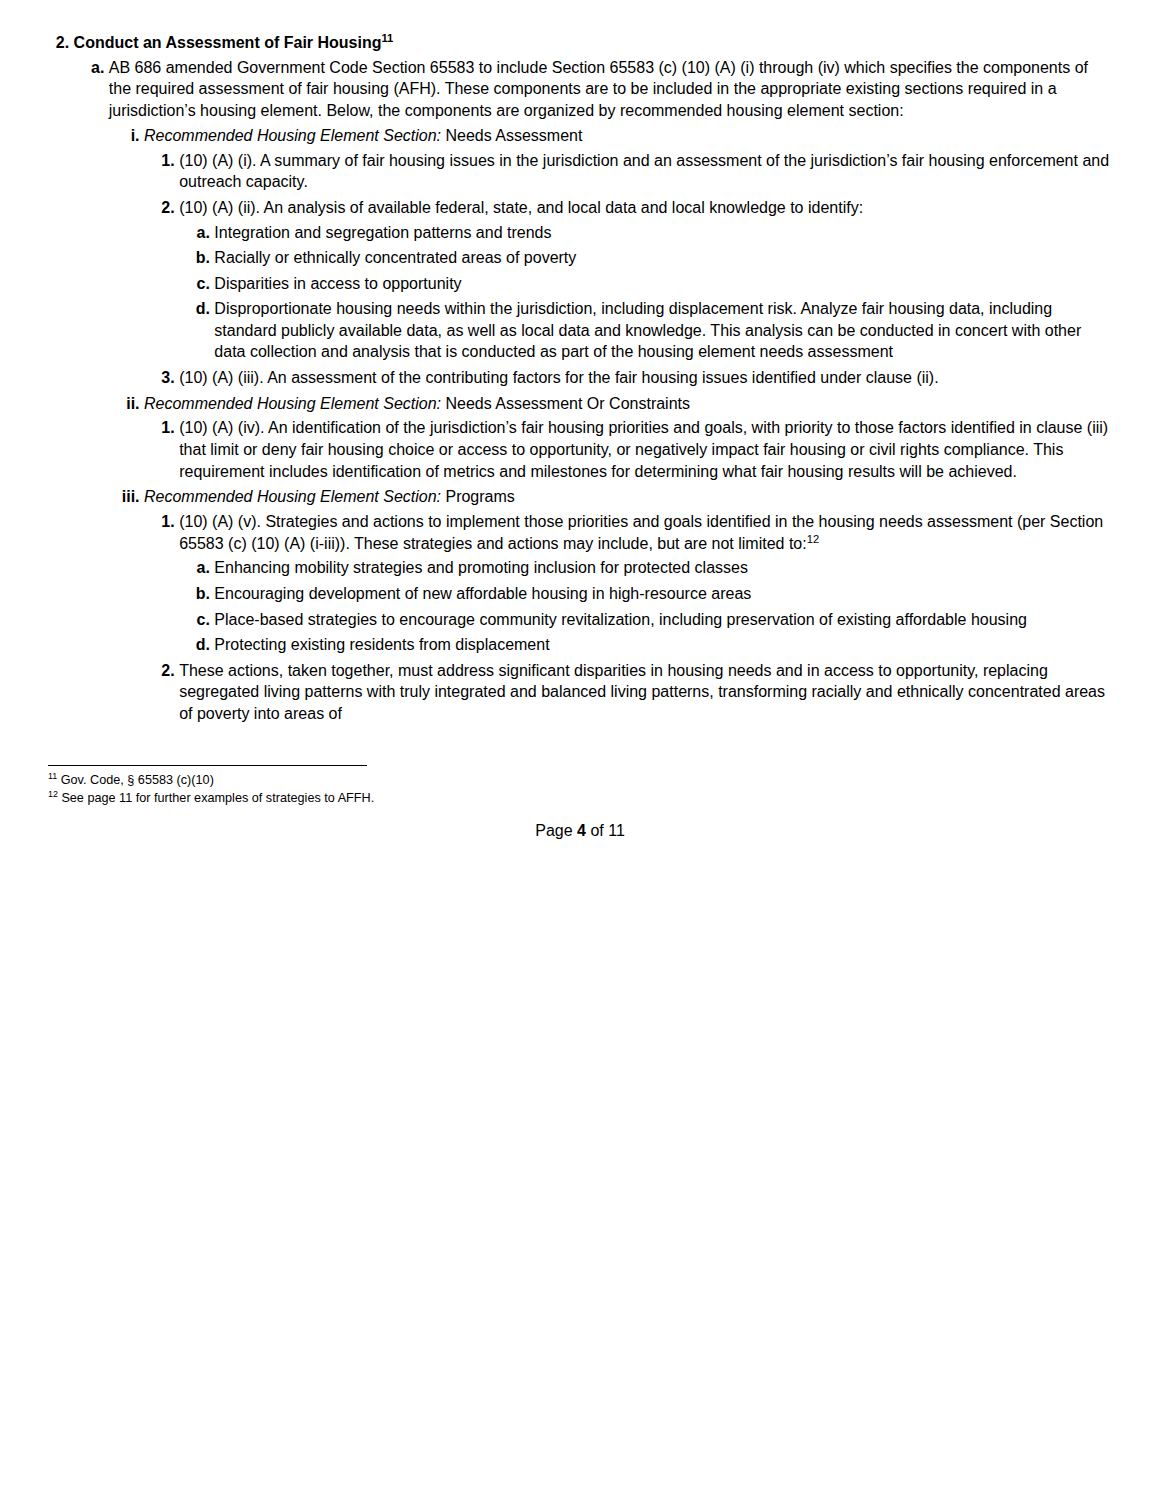Conduct an Assessment of Fair Housing11
AB 686 amended Government Code Section 65583 to include Section 65583 (c) (10) (A) (i) through (iv) which specifies the components of the required assessment of fair housing (AFH). These components are to be included in the appropriate existing sections required in a jurisdiction’s housing element. Below, the components are organized by recommended housing element section:
Recommended Housing Element Section: Needs Assessment
(10) (A) (i). A summary of fair housing issues in the jurisdiction and an assessment of the jurisdiction’s fair housing enforcement and outreach capacity.
(10) (A) (ii). An analysis of available federal, state, and local data and local knowledge to identify:
Integration and segregation patterns and trends
Racially or ethnically concentrated areas of poverty
Disparities in access to opportunity
Disproportionate housing needs within the jurisdiction, including displacement risk. Analyze fair housing data, including standard publicly available data, as well as local data and knowledge. This analysis can be conducted in concert with other data collection and analysis that is conducted as part of the housing element needs assessment
(10) (A) (iii). An assessment of the contributing factors for the fair housing issues identified under clause (ii).
Recommended Housing Element Section: Needs Assessment Or Constraints
(10) (A) (iv). An identification of the jurisdiction’s fair housing priorities and goals, with priority to those factors identified in clause (iii) that limit or deny fair housing choice or access to opportunity, or negatively impact fair housing or civil rights compliance. This requirement includes identification of metrics and milestones for determining what fair housing results will be achieved.
Recommended Housing Element Section: Programs
(10) (A) (v). Strategies and actions to implement those priorities and goals identified in the housing needs assessment (per Section 65583 (c) (10) (A) (i-iii)). These strategies and actions may include, but are not limited to:12
Enhancing mobility strategies and promoting inclusion for protected classes
Encouraging development of new affordable housing in high-resource areas
Place-based strategies to encourage community revitalization, including preservation of existing affordable housing
Protecting existing residents from displacement
These actions, taken together, must address significant disparities in housing needs and in access to opportunity, replacing segregated living patterns with truly integrated and balanced living patterns, transforming racially and ethnically concentrated areas of poverty into areas of
11 Gov. Code, § 65583 (c)(10)
12 See page 11 for further examples of strategies to AFFH.
Page 4 of 11